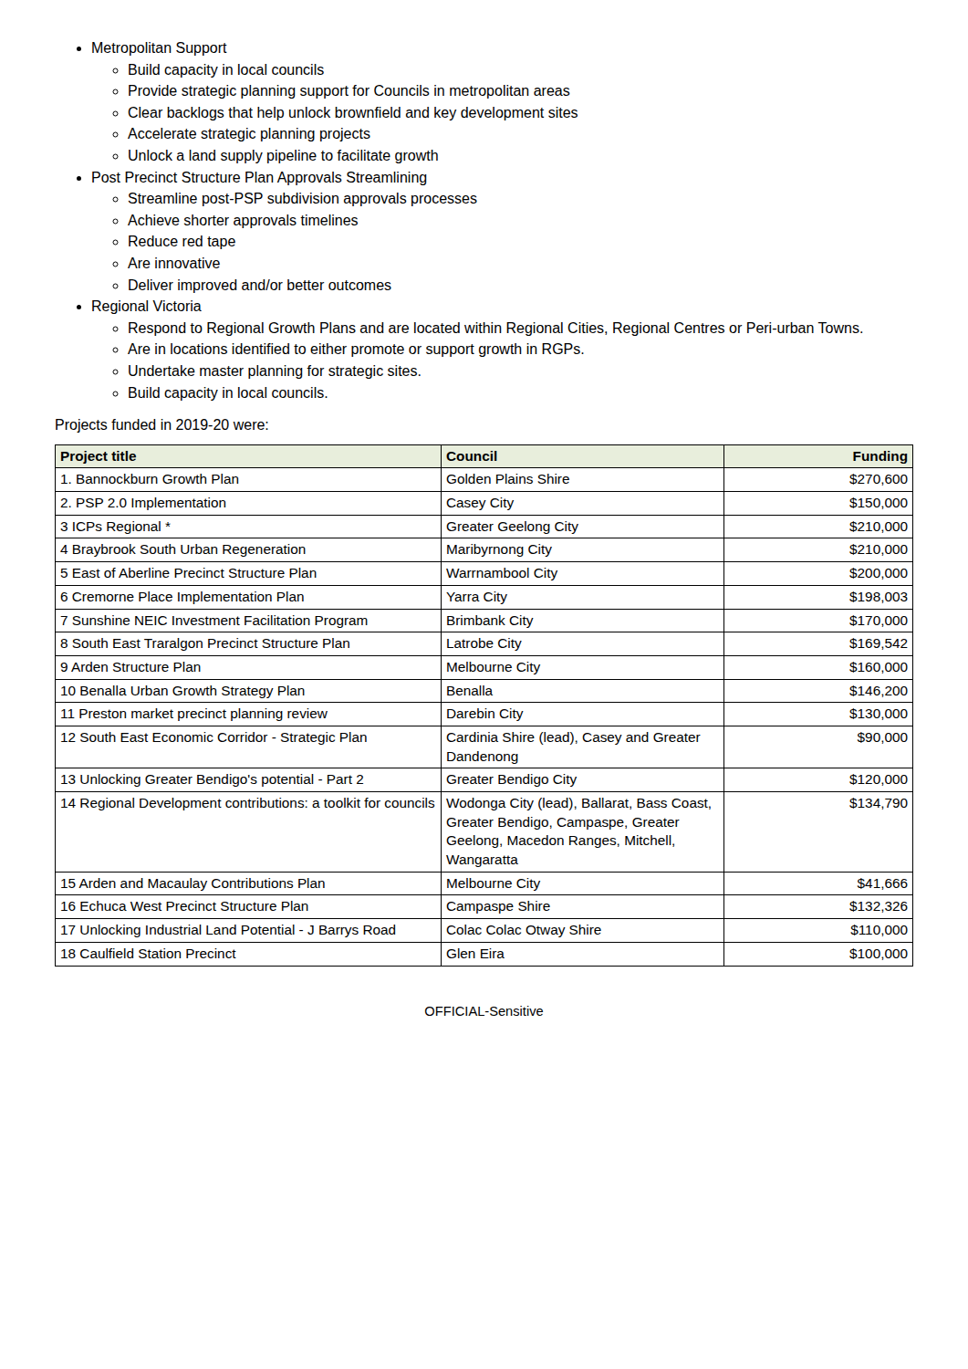Metropolitan Support
Build capacity in local councils
Provide strategic planning support for Councils in metropolitan areas
Clear backlogs that help unlock brownfield and key development sites
Accelerate strategic planning projects
Unlock a land supply pipeline to facilitate growth
Post Precinct Structure Plan Approvals Streamlining
Streamline post-PSP subdivision approvals processes
Achieve shorter approvals timelines
Reduce red tape
Are innovative
Deliver improved and/or better outcomes
Regional Victoria
Respond to Regional Growth Plans and are located within Regional Cities, Regional Centres or Peri-urban Towns.
Are in locations identified to either promote or support growth in RGPs.
Undertake master planning for strategic sites.
Build capacity in local councils.
Projects funded in 2019-20 were:
| Project title | Council | Funding |
| --- | --- | --- |
| 1. Bannockburn Growth Plan | Golden Plains Shire | $270,600 |
| 2. PSP 2.0 Implementation | Casey City | $150,000 |
| 3 ICPs Regional * | Greater Geelong City | $210,000 |
| 4 Braybrook South Urban Regeneration | Maribyrnong City | $210,000 |
| 5 East of Aberline Precinct Structure Plan | Warrnambool City | $200,000 |
| 6 Cremorne Place Implementation Plan | Yarra City | $198,003 |
| 7 Sunshine NEIC Investment Facilitation Program | Brimbank City | $170,000 |
| 8 South East Traralgon Precinct Structure Plan | Latrobe City | $169,542 |
| 9 Arden Structure Plan | Melbourne City | $160,000 |
| 10 Benalla Urban Growth Strategy Plan | Benalla | $146,200 |
| 11 Preston market precinct planning review | Darebin City | $130,000 |
| 12 South East Economic Corridor - Strategic Plan | Cardinia Shire (lead), Casey and Greater Dandenong | $90,000 |
| 13 Unlocking Greater Bendigo's potential - Part 2 | Greater Bendigo City | $120,000 |
| 14 Regional Development contributions: a toolkit for councils | Wodonga City (lead), Ballarat, Bass Coast, Greater Bendigo, Campaspe, Greater Geelong, Macedon Ranges, Mitchell, Wangaratta | $134,790 |
| 15 Arden and Macaulay Contributions Plan | Melbourne City | $41,666 |
| 16 Echuca West Precinct Structure Plan | Campaspe Shire | $132,326 |
| 17 Unlocking Industrial Land Potential - J Barrys Road | Colac Colac Otway Shire | $110,000 |
| 18 Caulfield Station Precinct | Glen Eira | $100,000 |
OFFICIAL-Sensitive